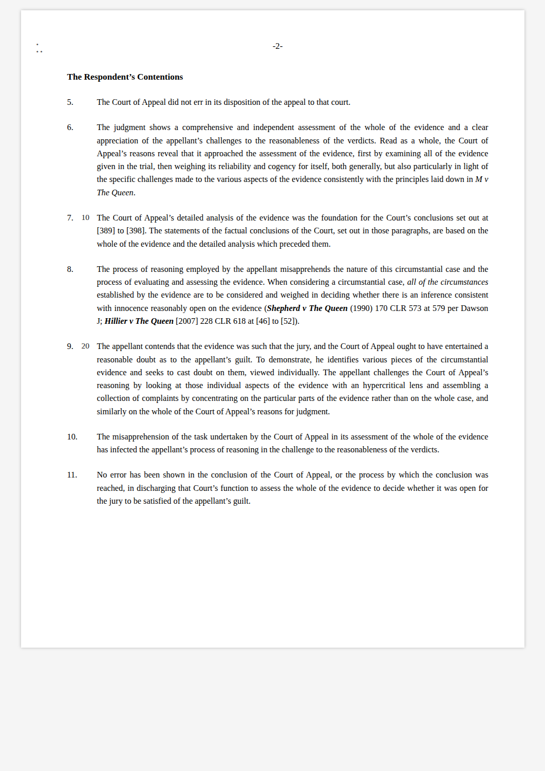•
• •
-2-
The Respondent’s Contentions
5. The Court of Appeal did not err in its disposition of the appeal to that court.
6. The judgment shows a comprehensive and independent assessment of the whole of the evidence and a clear appreciation of the appellant’s challenges to the reasonableness of the verdicts. Read as a whole, the Court of Appeal’s reasons reveal that it approached the assessment of the evidence, first by examining all of the evidence given in the trial, then weighing its reliability and cogency for itself, both generally, but also particularly in light of the specific challenges made to the various aspects of the evidence consistently with the principles laid down in M v The Queen.
7. 10 The Court of Appeal’s detailed analysis of the evidence was the foundation for the Court’s conclusions set out at [389] to [398]. The statements of the factual conclusions of the Court, set out in those paragraphs, are based on the whole of the evidence and the detailed analysis which preceded them.
8. The process of reasoning employed by the appellant misapprehends the nature of this circumstantial case and the process of evaluating and assessing the evidence. When considering a circumstantial case, all of the circumstances established by the evidence are to be considered and weighed in deciding whether there is an inference consistent with innocence reasonably open on the evidence (Shepherd v The Queen (1990) 170 CLR 573 at 579 per Dawson J; Hillier v The Queen [2007] 228 CLR 618 at [46] to [52]).
9. 20 The appellant contends that the evidence was such that the jury, and the Court of Appeal ought to have entertained a reasonable doubt as to the appellant’s guilt. To demonstrate, he identifies various pieces of the circumstantial evidence and seeks to cast doubt on them, viewed individually. The appellant challenges the Court of Appeal’s reasoning by looking at those individual aspects of the evidence with an hypercritical lens and assembling a collection of complaints by concentrating on the particular parts of the evidence rather than on the whole case, and similarly on the whole of the Court of Appeal’s reasons for judgment.
10. The misapprehension of the task undertaken by the Court of Appeal in its assessment of the whole of the evidence has infected the appellant’s process of reasoning in the challenge to the reasonableness of the verdicts.
11. No error has been shown in the conclusion of the Court of Appeal, or the process by which the conclusion was reached, in discharging that Court’s function to assess the whole of the evidence to decide whether it was open for the jury to be satisfied of the appellant’s guilt.